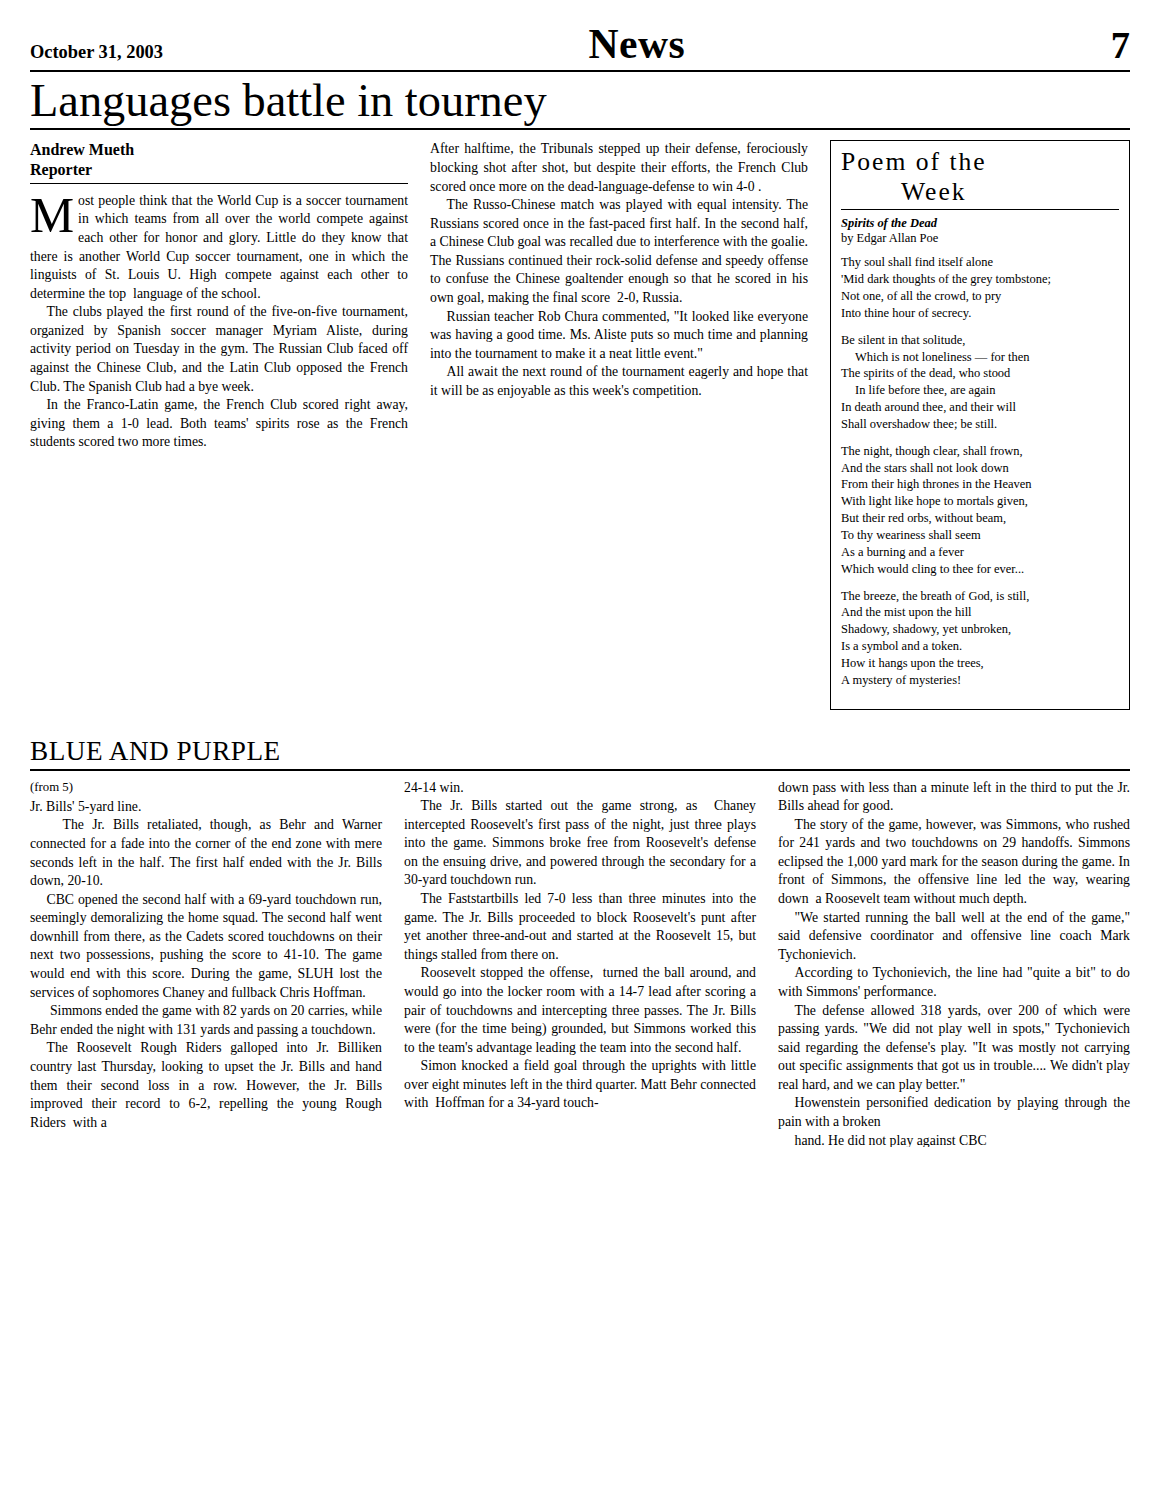October 31, 2003
News
7
Languages battle in tourney
Andrew Mueth
Reporter
Most people think that the World Cup is a soccer tournament in which teams from all over the world compete against each other for honor and glory. Little do they know that there is another World Cup soccer tournament, one in which the linguists of St. Louis U. High compete against each other to determine the top language of the school.
The clubs played the first round of the five-on-five tournament, organized by Spanish soccer manager Myriam Aliste, during activity period on Tuesday in the gym. The Russian Club faced off against the Chinese Club, and the Latin Club opposed the French Club. The Spanish Club had a bye week.
In the Franco-Latin game, the French Club scored right away, giving them a 1-0 lead. Both teams' spirits rose as the French students scored two more times.
After halftime, the Tribunals stepped up their defense, ferociously blocking shot after shot, but despite their efforts, the French Club scored once more on the dead-language-defense to win 4-0 .
The Russo-Chinese match was played with equal intensity. The Russians scored once in the fast-paced first half. In the second half, a Chinese Club goal was recalled due to interference with the goalie. The Russians continued their rock-solid defense and speedy offense to confuse the Chinese goaltender enough so that he scored in his own goal, making the final score 2-0, Russia.
Russian teacher Rob Chura commented, "It looked like everyone was having a good time. Ms. Aliste puts so much time and planning into the tournament to make it a neat little event."
All await the next round of the tournament eagerly and hope that it will be as enjoyable as this week's competition.
Poem of the Week
Spirits of the Dead
by Edgar Allan Poe
Thy soul shall find itself alone
'Mid dark thoughts of the grey tombstone;
Not one, of all the crowd, to pry
Into thine hour of secrecy.
Be silent in that solitude,
Which is not loneliness — for then
The spirits of the dead, who stood
In life before thee, are again
In death around thee, and their will
Shall overshadow thee; be still.
The night, though clear, shall frown,
And the stars shall not look down
From their high thrones in the Heaven
With light like hope to mortals given,
But their red orbs, without beam,
To thy weariness shall seem
As a burning and a fever
Which would cling to thee for ever...
The breeze, the breath of God, is still,
And the mist upon the hill
Shadowy, shadowy, yet unbroken,
Is a symbol and a token.
How it hangs upon the trees,
A mystery of mysteries!
BLUE AND PURPLE
(from 5)
Jr. Bills' 5-yard line.
The Jr. Bills retaliated, though, as Behr and Warner connected for a fade into the corner of the end zone with mere seconds left in the half. The first half ended with the Jr. Bills down, 20-10.
CBC opened the second half with a 69-yard touchdown run, seemingly demoralizing the home squad. The second half went downhill from there, as the Cadets scored touchdowns on their next two possessions, pushing the score to 41-10. The game would end with this score. During the game, SLUH lost the services of sophomores Chaney and fullback Chris Hoffman.
Simmons ended the game with 82 yards on 20 carries, while Behr ended the night with 131 yards and passing a touchdown.
The Roosevelt Rough Riders galloped into Jr. Billiken country last Thursday, looking to upset the Jr. Bills and hand them their second loss in a row. However, the Jr. Bills improved their record to 6-2, repelling the young Rough Riders with a
24-14 win.
The Jr. Bills started out the game strong, as Chaney intercepted Roosevelt's first pass of the night, just three plays into the game. Simmons broke free from Roosevelt's defense on the ensuing drive, and powered through the secondary for a 30-yard touchdown run.
The Faststartbills led 7-0 less than three minutes into the game. The Jr. Bills proceeded to block Roosevelt's punt after yet another three-and-out and started at the Roosevelt 15, but things stalled from there on.
Roosevelt stopped the offense, turned the ball around, and would go into the locker room with a 14-7 lead after scoring a pair of touchdowns and intercepting three passes. The Jr. Bills were (for the time being) grounded, but Simmons worked this to the team's advantage leading the team into the second half.
Simon knocked a field goal through the uprights with little over eight minutes left in the third quarter. Matt Behr connected with Hoffman for a 34-yard touch-
down pass with less than a minute left in the third to put the Jr. Bills ahead for good.
The story of the game, however, was Simmons, who rushed for 241 yards and two touchdowns on 29 handoffs. Simmons eclipsed the 1,000 yard mark for the season during the game. In front of Simmons, the offensive line led the way, wearing down a Roosevelt team without much depth.
"We started running the ball well at the end of the game," said defensive coordinator and offensive line coach Mark Tychonievich.
According to Tychonievich, the line had "quite a bit" to do with Simmons' performance.
The defense allowed 318 yards, over 200 of which were passing yards. "We did not play well in spots," Tychonievich said regarding the defense's play. "It was mostly not carrying out specific assignments that got us in trouble.... We didn't play real hard, and we can play better."
Howenstein personified dedication by playing through the pain with a broken hand. He did not play against CBC